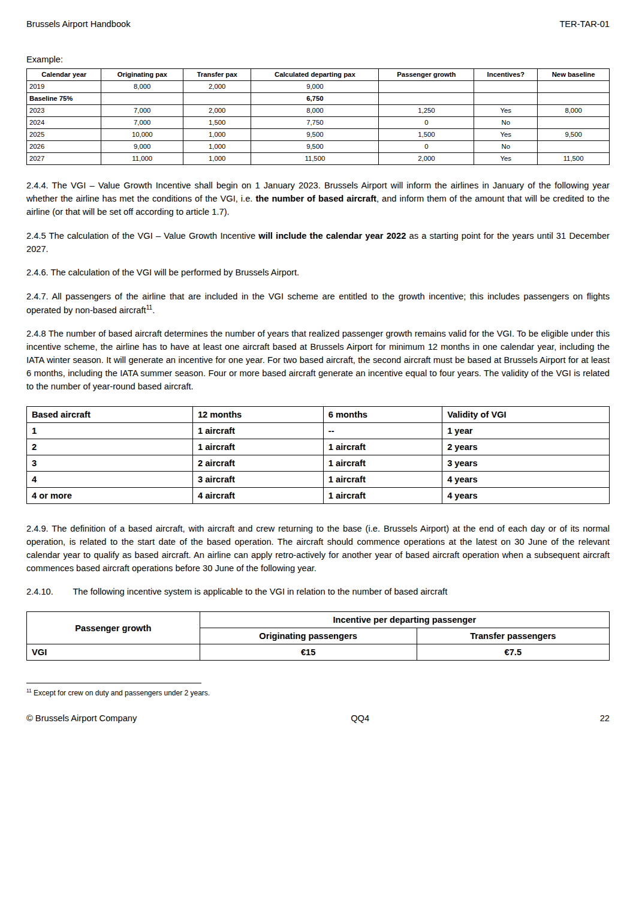Brussels Airport Handbook TER-TAR-01
Example:
| Calendar year | Originating pax | Transfer pax | Calculated departing pax | Passenger growth | Incentives? | New baseline |
| --- | --- | --- | --- | --- | --- | --- |
| 2019 | 8,000 | 2,000 | 9,000 | | | |
| Baseline 75% | | | 6,750 | | | |
| 2023 | 7,000 | 2,000 | 8,000 | 1,250 | Yes | 8,000 |
| 2024 | 7,000 | 1,500 | 7,750 | 0 | No | |
| 2025 | 10,000 | 1,000 | 9,500 | 1,500 | Yes | 9,500 |
| 2026 | 9,000 | 1,000 | 9,500 | 0 | No | |
| 2027 | 11,000 | 1,000 | 11,500 | 2,000 | Yes | 11,500 |
2.4.4. The VGI – Value Growth Incentive shall begin on 1 January 2023. Brussels Airport will inform the airlines in January of the following year whether the airline has met the conditions of the VGI, i.e. the number of based aircraft, and inform them of the amount that will be credited to the airline (or that will be set off according to article 1.7).
2.4.5 The calculation of the VGI – Value Growth Incentive will include the calendar year 2022 as a starting point for the years until 31 December 2027.
2.4.6. The calculation of the VGI will be performed by Brussels Airport.
2.4.7. All passengers of the airline that are included in the VGI scheme are entitled to the growth incentive; this includes passengers on flights operated by non-based aircraft11.
2.4.8 The number of based aircraft determines the number of years that realized passenger growth remains valid for the VGI. To be eligible under this incentive scheme, the airline has to have at least one aircraft based at Brussels Airport for minimum 12 months in one calendar year, including the IATA winter season. It will generate an incentive for one year. For two based aircraft, the second aircraft must be based at Brussels Airport for at least 6 months, including the IATA summer season. Four or more based aircraft generate an incentive equal to four years. The validity of the VGI is related to the number of year-round based aircraft.
| Based aircraft | 12 months | 6 months | Validity of VGI |
| --- | --- | --- | --- |
| 1 | 1 aircraft | -- | 1 year |
| 2 | 1 aircraft | 1 aircraft | 2 years |
| 3 | 2 aircraft | 1 aircraft | 3 years |
| 4 | 3 aircraft | 1 aircraft | 4 years |
| 4 or more | 4 aircraft | 1 aircraft | 4 years |
2.4.9. The definition of a based aircraft, with aircraft and crew returning to the base (i.e. Brussels Airport) at the end of each day or of its normal operation, is related to the start date of the based operation. The aircraft should commence operations at the latest on 30 June of the relevant calendar year to qualify as based aircraft. An airline can apply retro-actively for another year of based aircraft operation when a subsequent aircraft commences based aircraft operations before 30 June of the following year.
2.4.10. The following incentive system is applicable to the VGI in relation to the number of based aircraft
| Passenger growth | Incentive per departing passenger |
| --- | --- |
| Originating passengers | Transfer passengers |
| VGI | €15 | €7.5 |
11 Except for crew on duty and passengers under 2 years.
© Brussels Airport Company QQ4 22